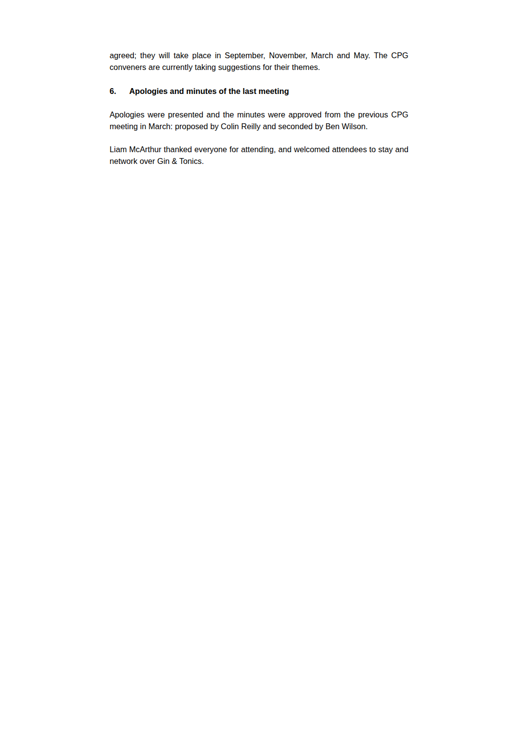agreed; they will take place in September, November, March and May. The CPG conveners are currently taking suggestions for their themes.
6. Apologies and minutes of the last meeting
Apologies were presented and the minutes were approved from the previous CPG meeting in March: proposed by Colin Reilly and seconded by Ben Wilson.
Liam McArthur thanked everyone for attending, and welcomed attendees to stay and network over Gin & Tonics.